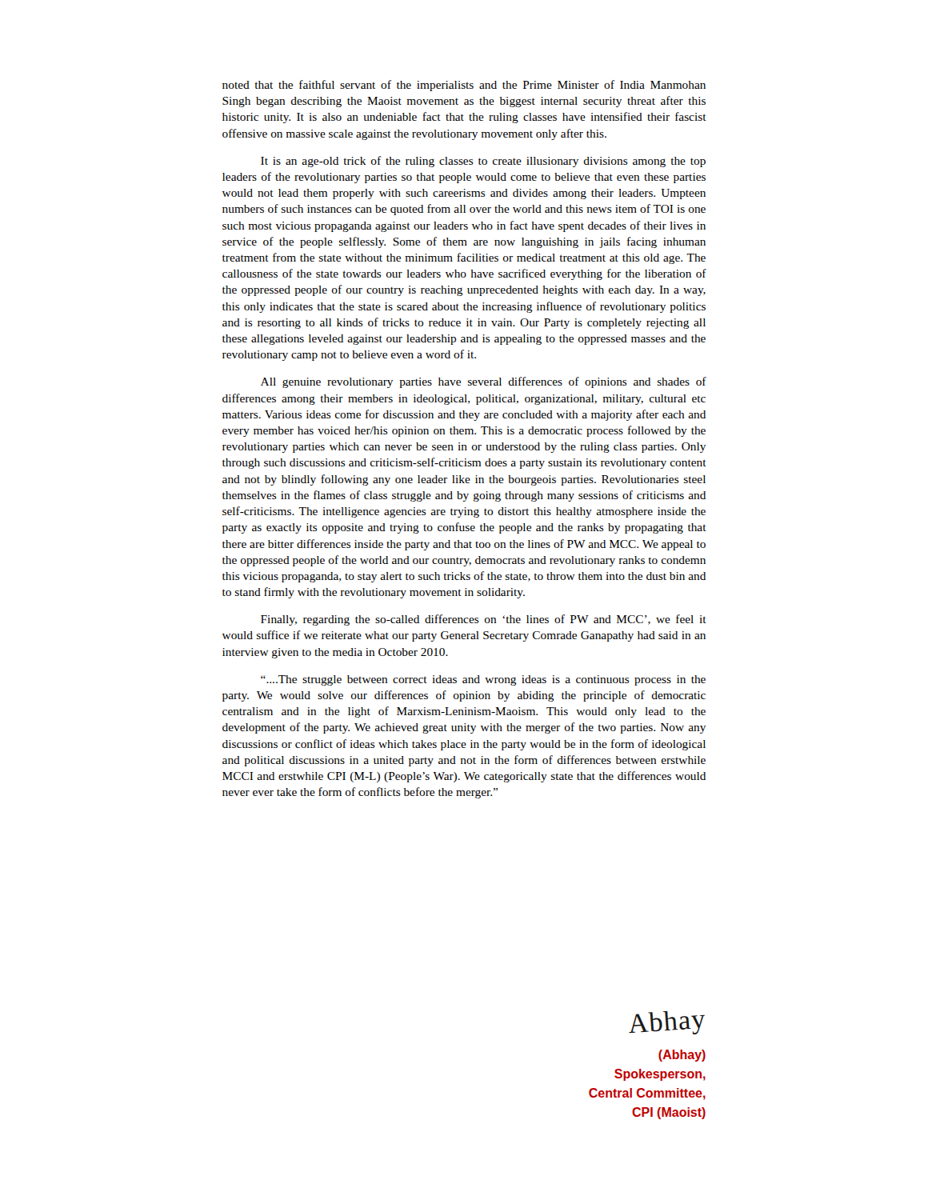noted that the faithful servant of the imperialists and the Prime Minister of India Manmohan Singh began describing the Maoist movement as the biggest internal security threat after this historic unity. It is also an undeniable fact that the ruling classes have intensified their fascist offensive on massive scale against the revolutionary movement only after this.
It is an age-old trick of the ruling classes to create illusionary divisions among the top leaders of the revolutionary parties so that people would come to believe that even these parties would not lead them properly with such careerisms and divides among their leaders. Umpteen numbers of such instances can be quoted from all over the world and this news item of TOI is one such most vicious propaganda against our leaders who in fact have spent decades of their lives in service of the people selflessly. Some of them are now languishing in jails facing inhuman treatment from the state without the minimum facilities or medical treatment at this old age. The callousness of the state towards our leaders who have sacrificed everything for the liberation of the oppressed people of our country is reaching unprecedented heights with each day. In a way, this only indicates that the state is scared about the increasing influence of revolutionary politics and is resorting to all kinds of tricks to reduce it in vain. Our Party is completely rejecting all these allegations leveled against our leadership and is appealing to the oppressed masses and the revolutionary camp not to believe even a word of it.
All genuine revolutionary parties have several differences of opinions and shades of differences among their members in ideological, political, organizational, military, cultural etc matters. Various ideas come for discussion and they are concluded with a majority after each and every member has voiced her/his opinion on them. This is a democratic process followed by the revolutionary parties which can never be seen in or understood by the ruling class parties. Only through such discussions and criticism-self-criticism does a party sustain its revolutionary content and not by blindly following any one leader like in the bourgeois parties. Revolutionaries steel themselves in the flames of class struggle and by going through many sessions of criticisms and self-criticisms. The intelligence agencies are trying to distort this healthy atmosphere inside the party as exactly its opposite and trying to confuse the people and the ranks by propagating that there are bitter differences inside the party and that too on the lines of PW and MCC. We appeal to the oppressed people of the world and our country, democrats and revolutionary ranks to condemn this vicious propaganda, to stay alert to such tricks of the state, to throw them into the dust bin and to stand firmly with the revolutionary movement in solidarity.
Finally, regarding the so-called differences on ‘the lines of PW and MCC’, we feel it would suffice if we reiterate what our party General Secretary Comrade Ganapathy had said in an interview given to the media in October 2010.
“....The struggle between correct ideas and wrong ideas is a continuous process in the party. We would solve our differences of opinion by abiding the principle of democratic centralism and in the light of Marxism-Leninism-Maoism. This would only lead to the development of the party. We achieved great unity with the merger of the two parties. Now any discussions or conflict of ideas which takes place in the party would be in the form of ideological and political discussions in a united party and not in the form of differences between erstwhile MCCI and erstwhile CPI (M-L) (People’s War). We categorically state that the differences would never ever take the form of conflicts before the merger.”
Abhay (Abhay)
Spokesperson,
Central Committee,
CPI (Maoist)